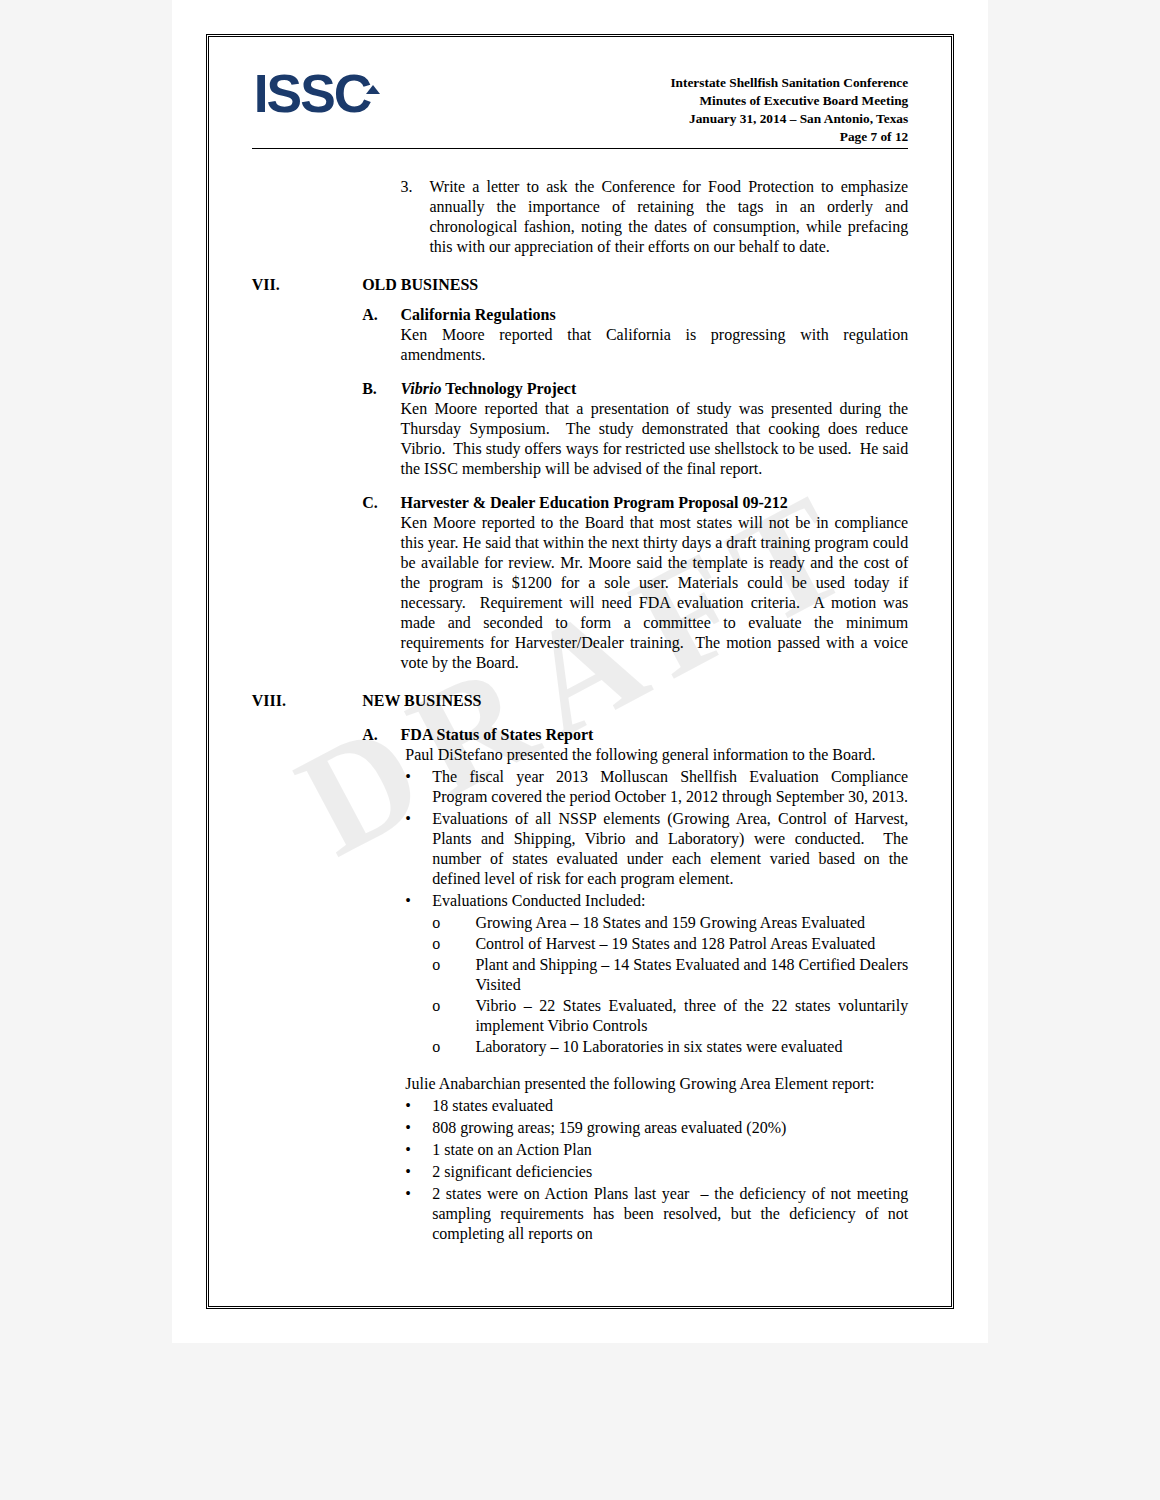DRAFT
ISSC
Interstate Shellfish Sanitation Conference
Minutes of Executive Board Meeting
January 31, 2014 – San Antonio, Texas
Page 7 of 12
3.
Write a letter to ask the Conference for Food Protection to emphasize annually the importance of retaining the tags in an orderly and chronological fashion, noting the dates of consumption, while prefacing this with our appreciation of their efforts on our behalf to date.
VII.
OLD BUSINESS
A.
California Regulations
Ken Moore reported that California is progressing with regulation amendments.
B.
Vibrio Technology Project
Ken Moore reported that a presentation of study was presented during the Thursday Symposium. The study demonstrated that cooking does reduce Vibrio. This study offers ways for restricted use shellstock to be used. He said the ISSC membership will be advised of the final report.
C.
Harvester & Dealer Education Program Proposal 09-212
Ken Moore reported to the Board that most states will not be in compliance this year. He said that within the next thirty days a draft training program could be available for review. Mr. Moore said the template is ready and the cost of the program is $1200 for a sole user. Materials could be used today if necessary. Requirement will need FDA evaluation criteria. A motion was made and seconded to form a committee to evaluate the minimum requirements for Harvester/Dealer training. The motion passed with a voice vote by the Board.
VIII.
NEW BUSINESS
A.
FDA Status of States Report
Paul DiStefano presented the following general information to the Board.
•The fiscal year 2013 Molluscan Shellfish Evaluation Compliance Program covered the period October 1, 2012 through September 30, 2013.
•Evaluations of all NSSP elements (Growing Area, Control of Harvest, Plants and Shipping, Vibrio and Laboratory) were conducted. The number of states evaluated under each element varied based on the defined level of risk for each program element.
•Evaluations Conducted Included:
oGrowing Area – 18 States and 159 Growing Areas Evaluated
oControl of Harvest – 19 States and 128 Patrol Areas Evaluated
oPlant and Shipping – 14 States Evaluated and 148 Certified Dealers Visited
oVibrio – 22 States Evaluated, three of the 22 states voluntarily implement Vibrio Controls
oLaboratory – 10 Laboratories in six states were evaluated
Julie Anabarchian presented the following Growing Area Element report:
•18 states evaluated
•808 growing areas; 159 growing areas evaluated (20%)
•1 state on an Action Plan
•2 significant deficiencies
•2 states were on Action Plans last year – the deficiency of not meeting sampling requirements has been resolved, but the deficiency of not completing all reports on